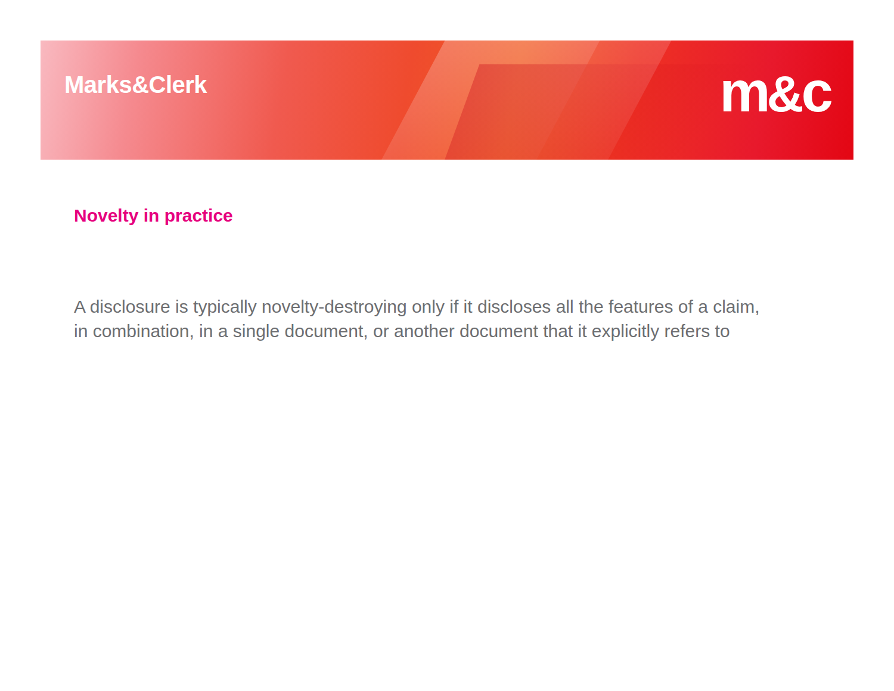Marks&Clerk
m&c
Novelty in practice
A disclosure is typically novelty-destroying only if it discloses all the features of a claim, in combination, in a single document, or another document that it explicitly refers to